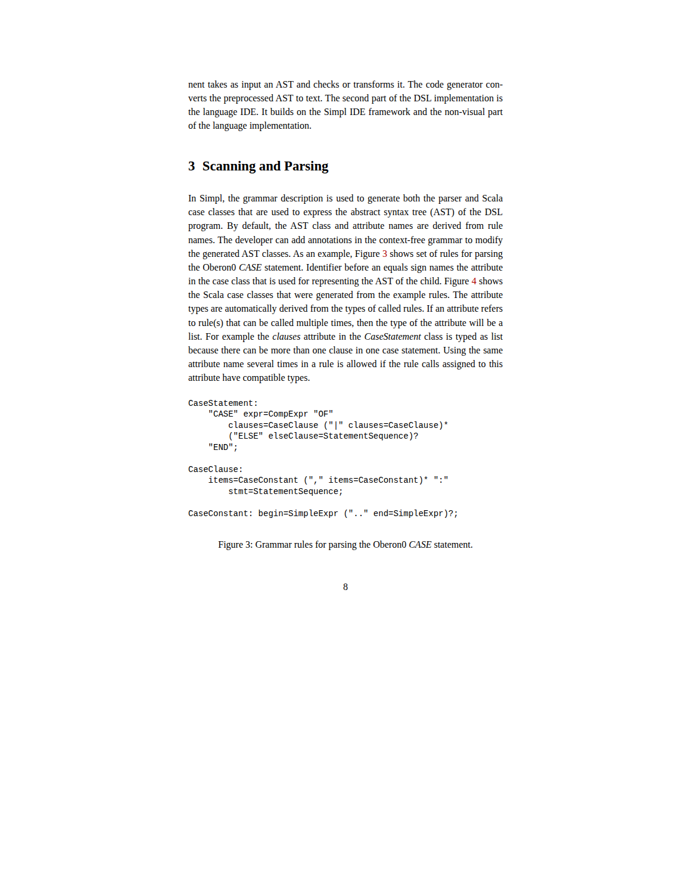nent takes as input an AST and checks or transforms it. The code generator converts the preprocessed AST to text. The second part of the DSL implementation is the language IDE. It builds on the Simpl IDE framework and the non-visual part of the language implementation.
3 Scanning and Parsing
In Simpl, the grammar description is used to generate both the parser and Scala case classes that are used to express the abstract syntax tree (AST) of the DSL program. By default, the AST class and attribute names are derived from rule names. The developer can add annotations in the context-free grammar to modify the generated AST classes. As an example, Figure 3 shows set of rules for parsing the Oberon0 CASE statement. Identifier before an equals sign names the attribute in the case class that is used for representing the AST of the child. Figure 4 shows the Scala case classes that were generated from the example rules. The attribute types are automatically derived from the types of called rules. If an attribute refers to rule(s) that can be called multiple times, then the type of the attribute will be a list. For example the clauses attribute in the CaseStatement class is typed as list because there can be more than one clause in one case statement. Using the same attribute name several times in a rule is allowed if the rule calls assigned to this attribute have compatible types.
CaseStatement:
    "CASE" expr=CompExpr "OF"
        clauses=CaseClause ("|" clauses=CaseClause)*
        ("ELSE" elseClause=StatementSequence)?
    "END";

CaseClause:
    items=CaseConstant ("," items=CaseConstant)* ":"
        stmt=StatementSequence;

CaseConstant: begin=SimpleExpr (".." end=SimpleExpr)?;
Figure 3: Grammar rules for parsing the Oberon0 CASE statement.
8